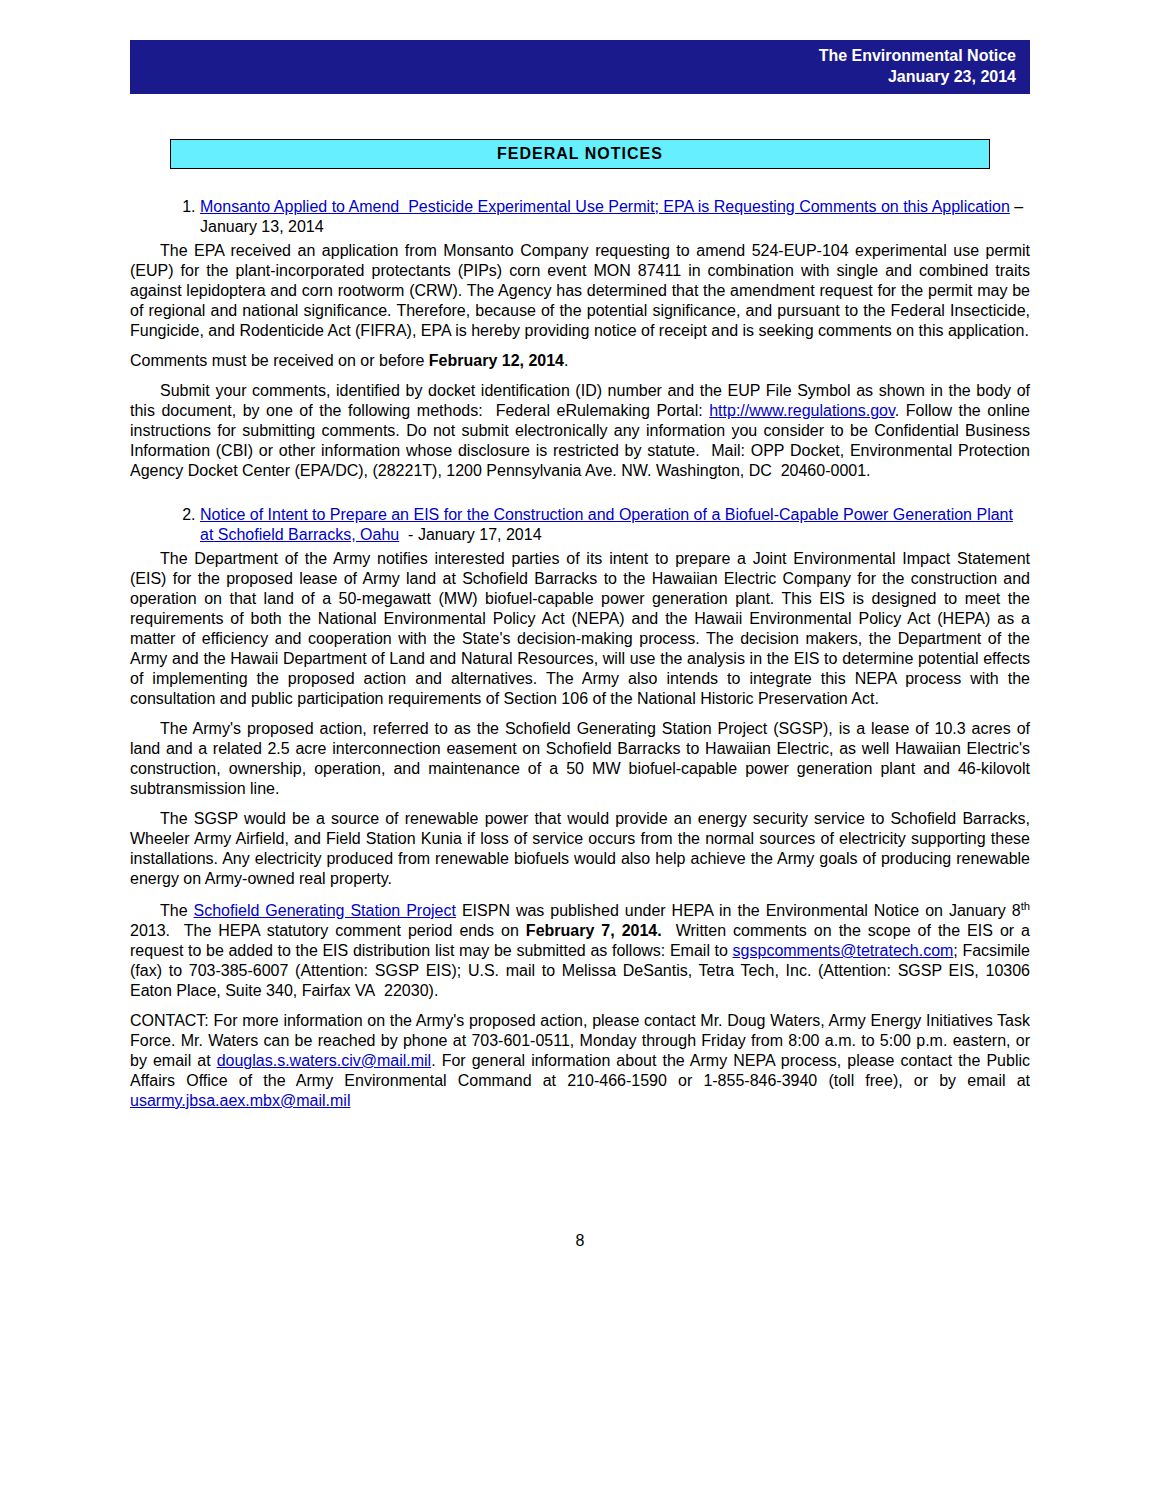The Environmental Notice January 23, 2014
FEDERAL NOTICES
Monsanto Applied to Amend Pesticide Experimental Use Permit; EPA is Requesting Comments on this Application – January 13, 2014
The EPA received an application from Monsanto Company requesting to amend 524-EUP-104 experimental use permit (EUP) for the plant-incorporated protectants (PIPs) corn event MON 87411 in combination with single and combined traits against lepidoptera and corn rootworm (CRW). The Agency has determined that the amendment request for the permit may be of regional and national significance. Therefore, because of the potential significance, and pursuant to the Federal Insecticide, Fungicide, and Rodenticide Act (FIFRA), EPA is hereby providing notice of receipt and is seeking comments on this application.
Comments must be received on or before February 12, 2014.
Submit your comments, identified by docket identification (ID) number and the EUP File Symbol as shown in the body of this document, by one of the following methods: Federal eRulemaking Portal: http://www.regulations.gov. Follow the online instructions for submitting comments. Do not submit electronically any information you consider to be Confidential Business Information (CBI) or other information whose disclosure is restricted by statute. Mail: OPP Docket, Environmental Protection Agency Docket Center (EPA/DC), (28221T), 1200 Pennsylvania Ave. NW. Washington, DC 20460-0001.
Notice of Intent to Prepare an EIS for the Construction and Operation of a Biofuel-Capable Power Generation Plant at Schofield Barracks, Oahu - January 17, 2014
The Department of the Army notifies interested parties of its intent to prepare a Joint Environmental Impact Statement (EIS) for the proposed lease of Army land at Schofield Barracks to the Hawaiian Electric Company for the construction and operation on that land of a 50-megawatt (MW) biofuel-capable power generation plant. This EIS is designed to meet the requirements of both the National Environmental Policy Act (NEPA) and the Hawaii Environmental Policy Act (HEPA) as a matter of efficiency and cooperation with the State's decision-making process. The decision makers, the Department of the Army and the Hawaii Department of Land and Natural Resources, will use the analysis in the EIS to determine potential effects of implementing the proposed action and alternatives. The Army also intends to integrate this NEPA process with the consultation and public participation requirements of Section 106 of the National Historic Preservation Act.
The Army's proposed action, referred to as the Schofield Generating Station Project (SGSP), is a lease of 10.3 acres of land and a related 2.5 acre interconnection easement on Schofield Barracks to Hawaiian Electric, as well Hawaiian Electric's construction, ownership, operation, and maintenance of a 50 MW biofuel-capable power generation plant and 46-kilovolt subtransmission line.
The SGSP would be a source of renewable power that would provide an energy security service to Schofield Barracks, Wheeler Army Airfield, and Field Station Kunia if loss of service occurs from the normal sources of electricity supporting these installations. Any electricity produced from renewable biofuels would also help achieve the Army goals of producing renewable energy on Army-owned real property.
The Schofield Generating Station Project EISPN was published under HEPA in the Environmental Notice on January 8th 2013. The HEPA statutory comment period ends on February 7, 2014. Written comments on the scope of the EIS or a request to be added to the EIS distribution list may be submitted as follows: Email to sgspcomments@tetratech.com; Facsimile (fax) to 703-385-6007 (Attention: SGSP EIS); U.S. mail to Melissa DeSantis, Tetra Tech, Inc. (Attention: SGSP EIS, 10306 Eaton Place, Suite 340, Fairfax VA 22030).
CONTACT: For more information on the Army's proposed action, please contact Mr. Doug Waters, Army Energy Initiatives Task Force. Mr. Waters can be reached by phone at 703-601-0511, Monday through Friday from 8:00 a.m. to 5:00 p.m. eastern, or by email at douglas.s.waters.civ@mail.mil. For general information about the Army NEPA process, please contact the Public Affairs Office of the Army Environmental Command at 210-466-1590 or 1-855-846-3940 (toll free), or by email at usarmy.jbsa.aex.mbx@mail.mil
8